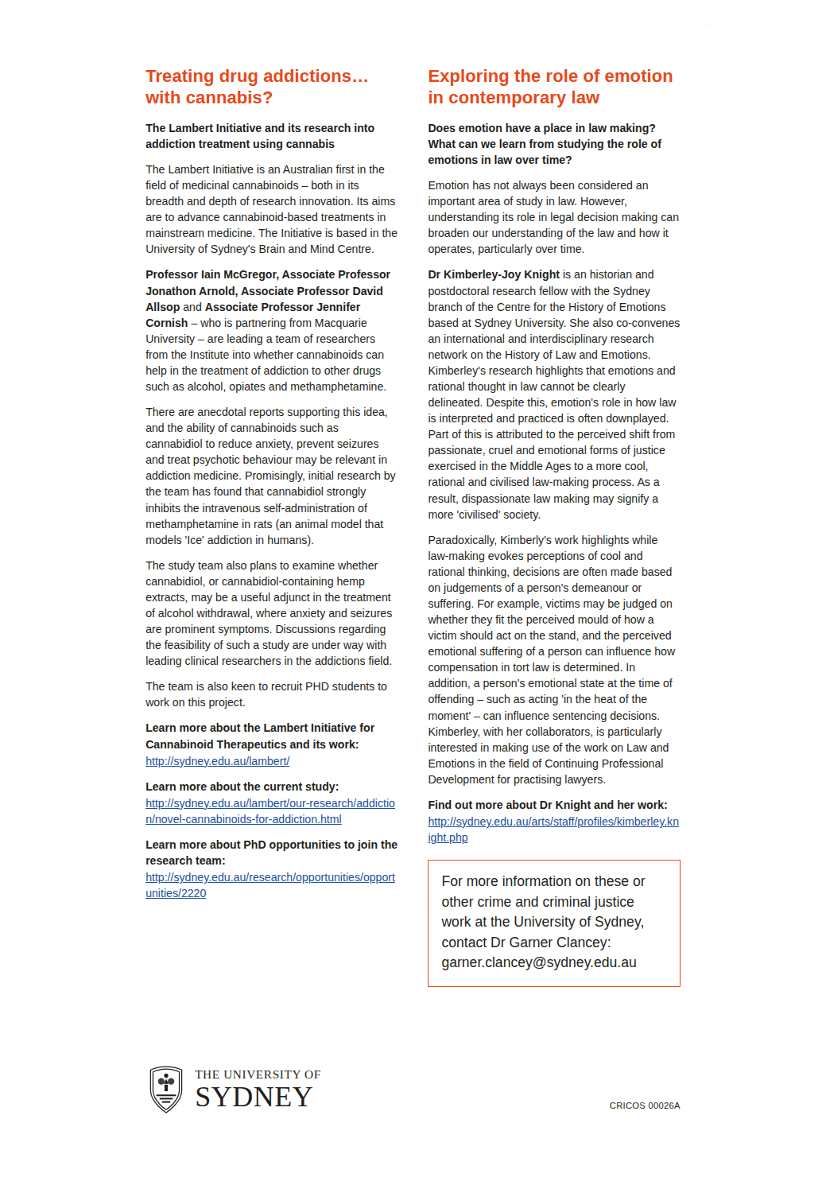.
Treating drug addictions… with cannabis?
The Lambert Initiative and its research into addiction treatment using cannabis
The Lambert Initiative is an Australian first in the field of medicinal cannabinoids – both in its breadth and depth of research innovation. Its aims are to advance cannabinoid-based treatments in mainstream medicine. The Initiative is based in the University of Sydney's Brain and Mind Centre.
Professor Iain McGregor, Associate Professor Jonathon Arnold, Associate Professor David Allsop and Associate Professor Jennifer Cornish – who is partnering from Macquarie University – are leading a team of researchers from the Institute into whether cannabinoids can help in the treatment of addiction to other drugs such as alcohol, opiates and methamphetamine.
There are anecdotal reports supporting this idea, and the ability of cannabinoids such as cannabidiol to reduce anxiety, prevent seizures and treat psychotic behaviour may be relevant in addiction medicine. Promisingly, initial research by the team has found that cannabidiol strongly inhibits the intravenous self-administration of methamphetamine in rats (an animal model that models 'Ice' addiction in humans).
The study team also plans to examine whether cannabidiol, or cannabidiol-containing hemp extracts, may be a useful adjunct in the treatment of alcohol withdrawal, where anxiety and seizures are prominent symptoms. Discussions regarding the feasibility of such a study are under way with leading clinical researchers in the addictions field.
The team is also keen to recruit PHD students to work on this project.
Learn more about the Lambert Initiative for Cannabinoid Therapeutics and its work: http://sydney.edu.au/lambert/
Learn more about the current study: http://sydney.edu.au/lambert/our-research/addiction/novel-cannabinoids-for-addiction.html
Learn more about PhD opportunities to join the research team: http://sydney.edu.au/research/opportunities/opportunities/2220
Exploring the role of emotion in contemporary law
Does emotion have a place in law making? What can we learn from studying the role of emotions in law over time?
Emotion has not always been considered an important area of study in law. However, understanding its role in legal decision making can broaden our understanding of the law and how it operates, particularly over time.
Dr Kimberley-Joy Knight is an historian and postdoctoral research fellow with the Sydney branch of the Centre for the History of Emotions based at Sydney University. She also co-convenes an international and interdisciplinary research network on the History of Law and Emotions. Kimberley's research highlights that emotions and rational thought in law cannot be clearly delineated. Despite this, emotion's role in how law is interpreted and practiced is often downplayed. Part of this is attributed to the perceived shift from passionate, cruel and emotional forms of justice exercised in the Middle Ages to a more cool, rational and civilised law-making process. As a result, dispassionate law making may signify a more 'civilised' society.
Paradoxically, Kimberly's work highlights while law-making evokes perceptions of cool and rational thinking, decisions are often made based on judgements of a person's demeanour or suffering. For example, victims may be judged on whether they fit the perceived mould of how a victim should act on the stand, and the perceived emotional suffering of a person can influence how compensation in tort law is determined. In addition, a person's emotional state at the time of offending – such as acting 'in the heat of the moment' – can influence sentencing decisions. Kimberley, with her collaborators, is particularly interested in making use of the work on Law and Emotions in the field of Continuing Professional Development for practising lawyers.
Find out more about Dr Knight and her work: http://sydney.edu.au/arts/staff/profiles/kimberley.knight.php
For more information on these or other crime and criminal justice work at the University of Sydney, contact Dr Garner Clancey: garner.clancey@sydney.edu.au
THE UNIVERSITY OF SYDNEY
CRICOS 00026A